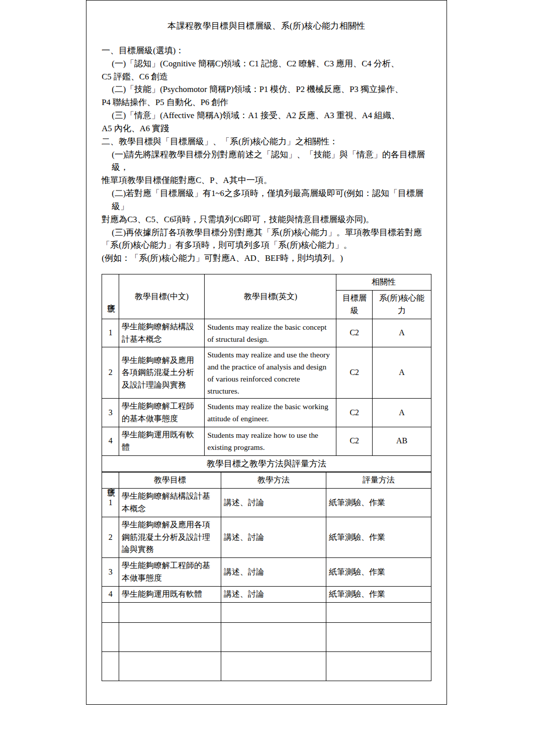本課程教學目標與目標層級、系(所)核心能力相關性
一、目標層級(選填)：
(一)「認知」(Cognitive 簡稱C)領域：C1 記憶、C2 瞭解、C3 應用、C4 分析、
C5 評鑑、C6 創造
(二)「技能」(Psychomotor 簡稱P)領域：P1 模仿、P2 機械反應、P3 獨立操作、
P4 聯結操作、P5 自動化、P6 創作
(三)「情意」(Affective 簡稱A)領域：A1 接受、A2 反應、A3 重視、A4 組織、
A5 內化、A6 實踐
二、教學目標與「目標層級」、「系(所)核心能力」之相關性：
(一)請先將課程教學目標分別對應前述之「認知」、「技能」與「情意」的各目標層級，
惟單項教學目標僅能對應C、P、A其中一項。
(二)若對應「目標層級」有1~6之多項時，僅填列最高層級即可(例如：認知「目標層級」
對應為C3、C5、C6項時，只需填列C6即可，技能與情意目標層級亦同)。
(三)再依據所訂各項教學目標分別對應其「系(所)核心能力」。單項教學目標若對應
「系(所)核心能力」有多項時，則可填列多項「系(所)核心能力」。
(例如：「系(所)核心能力」可對應A、AD、BEF時，則均填列。)
| 序號 | 教學目標(中文) | 教學目標(英文) | 相關性 |
| --- | --- | --- | --- |
| 目標層級 | 系(所)核心能力 |
| 1 | 學生能夠瞭解結構設計基本概念 | Students may realize the basic concept of structural design. | C2 | A |
| 2 | 學生能夠瞭解及應用各項鋼筋混凝土分析及設計理論與實務 | Students may realize and use the theory and the practice of analysis and design of various reinforced concrete structures. | C2 | A |
| 3 | 學生能夠瞭解工程師的基本做事態度 | Students may realize the basic working attitude of engineer. | C2 | A |
| 4 | 學生能夠運用既有軟體 | Students may realize how to use the existing programs. | C2 | AB |
教學目標之教學方法與評量方法
| 序號 | 教學目標 | 教學方法 | 評量方法 |
| --- | --- | --- | --- |
| 1 | 學生能夠瞭解結構設計基本概念 | 講述、討論 | 紙筆測驗、作業 |
| 2 | 學生能夠瞭解及應用各項鋼筋混凝土分析及設計理論與實務 | 講述、討論 | 紙筆測驗、作業 |
| 3 | 學生能夠瞭解工程師的基本做事態度 | 講述、討論 | 紙筆測驗、作業 |
| 4 | 學生能夠運用既有軟體 | 講述、討論 | 紙筆測驗、作業 |